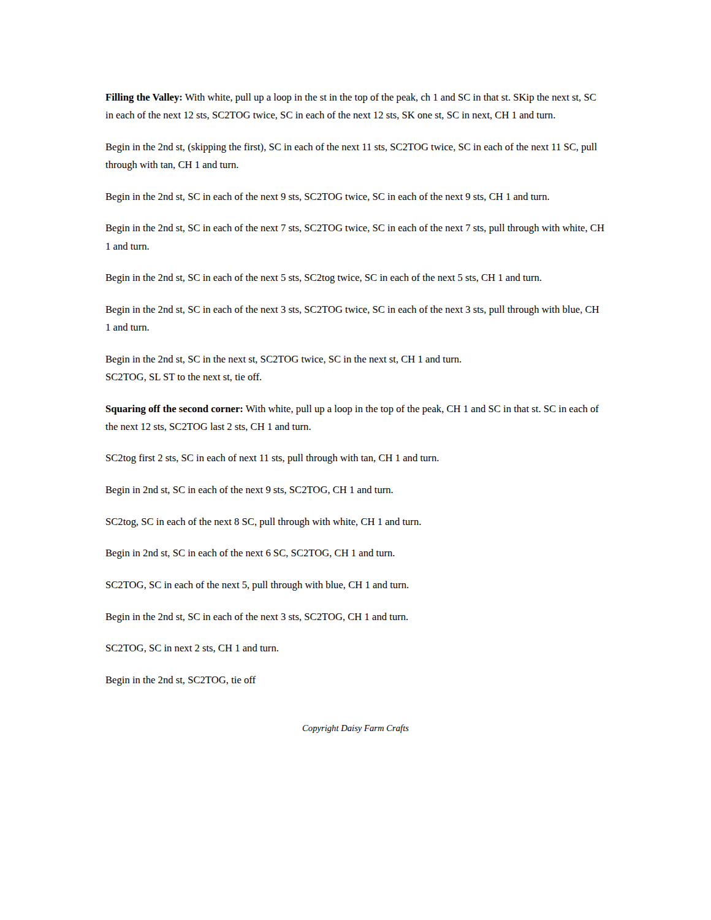Filling the Valley: With white, pull up a loop in the st in the top of the peak, ch 1 and SC in that st. SKip the next st, SC in each of the next 12 sts, SC2TOG twice, SC in each of the next 12 sts, SK one st, SC in next, CH 1 and turn.
Begin in the 2nd st, (skipping the first), SC in each of the next 11 sts, SC2TOG twice, SC in each of the next 11 SC, pull through with tan, CH 1 and turn.
Begin in the 2nd st, SC in each of the next 9 sts, SC2TOG twice, SC in each of the next 9 sts, CH 1 and turn.
Begin in the 2nd st, SC in each of the next 7 sts, SC2TOG twice, SC in each of the next 7 sts, pull through with white, CH 1 and turn.
Begin in the 2nd st, SC in each of the next 5 sts, SC2tog twice, SC in each of the next 5 sts, CH 1 and turn.
Begin in the 2nd st, SC in each of the next 3 sts, SC2TOG twice, SC in each of the next 3 sts, pull through with blue, CH 1 and turn.
Begin in the 2nd st, SC in the next st, SC2TOG twice, SC in the next st, CH 1 and turn.
SC2TOG, SL ST to the next st, tie off.
Squaring off the second corner: With white, pull up a loop in the top of the peak, CH 1 and SC in that st. SC in each of the next 12 sts, SC2TOG last 2 sts, CH 1 and turn.
SC2tog first 2 sts, SC in each of next 11 sts, pull through with tan, CH 1 and turn.
Begin in 2nd st, SC in each of the next 9 sts, SC2TOG, CH 1 and turn.
SC2tog, SC in each of the next 8 SC, pull through with white, CH 1 and turn.
Begin in 2nd st, SC in each of the next 6 SC, SC2TOG, CH 1 and turn.
SC2TOG, SC in each of the next 5, pull through with blue, CH 1 and turn.
Begin in the 2nd st, SC in each of the next 3 sts, SC2TOG, CH 1 and turn.
SC2TOG, SC in next 2 sts, CH 1 and turn.
Begin in the 2nd st, SC2TOG, tie off
Copyright Daisy Farm Crafts